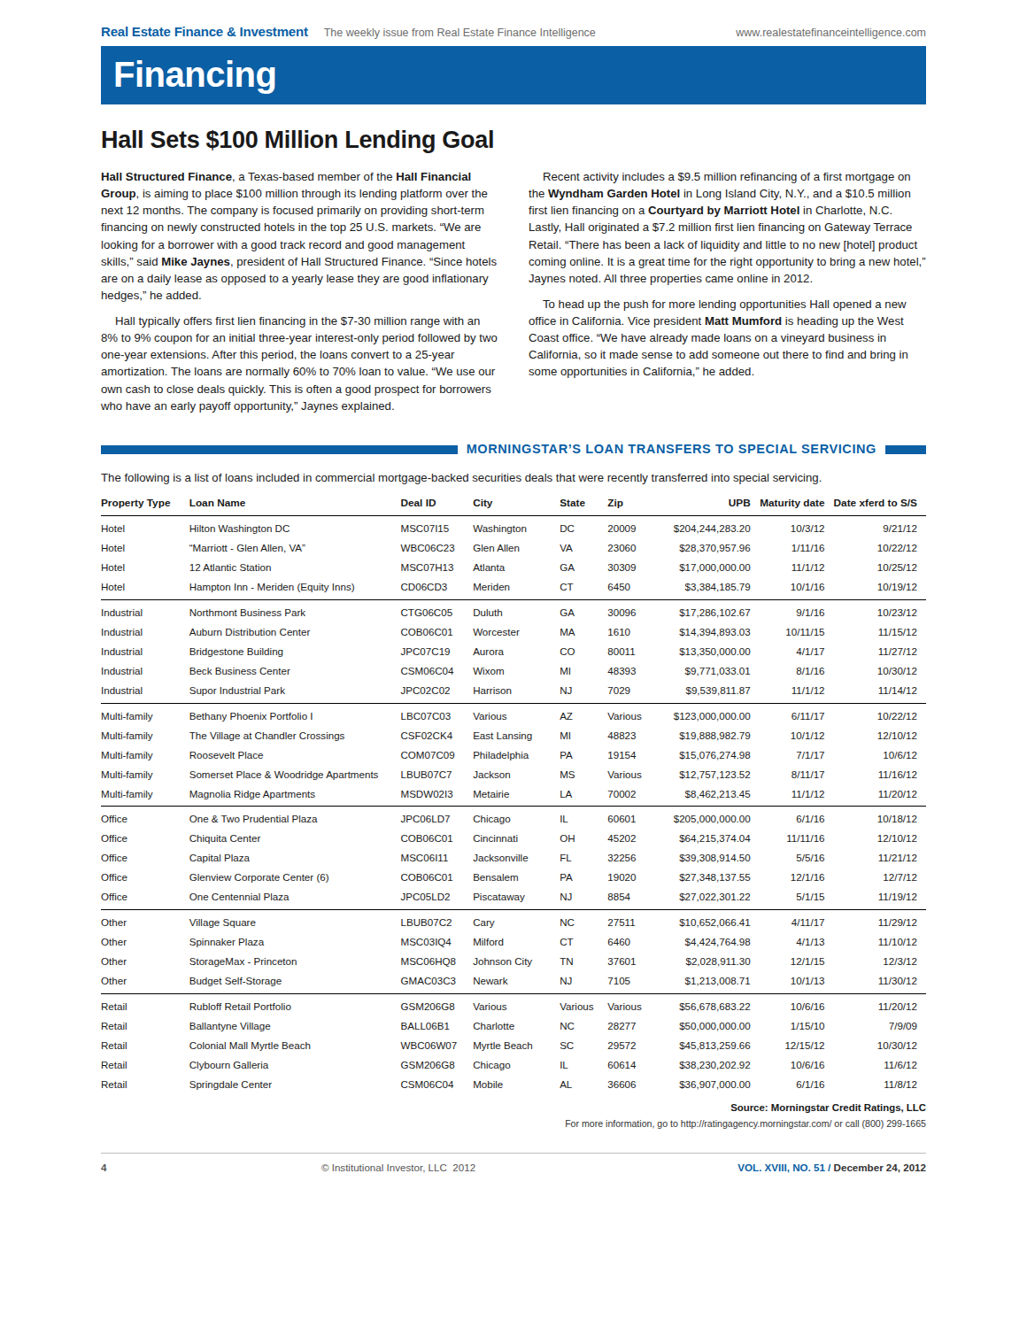Real Estate Finance & Investment The weekly issue from Real Estate Finance Intelligence www.realestatefinanceintelligence.com
Financing
Hall Sets $100 Million Lending Goal
Hall Structured Finance, a Texas-based member of the Hall Financial Group, is aiming to place $100 million through its lending platform over the next 12 months. The company is focused primarily on providing short-term financing on newly constructed hotels in the top 25 U.S. markets. “We are looking for a borrower with a good track record and good management skills,” said Mike Jaynes, president of Hall Structured Finance. “Since hotels are on a daily lease as opposed to a yearly lease they are good inflationary hedges,” he added.
Hall typically offers first lien financing in the $7-30 million range with an 8% to 9% coupon for an initial three-year interest-only period followed by two one-year extensions. After this period, the loans convert to a 25-year amortization. The loans are normally 60% to 70% loan to value. “We use our own cash to close deals quickly. This is often a good prospect for borrowers who have an early payoff opportunity,” Jaynes explained.
Recent activity includes a $9.5 million refinancing of a first mortgage on the Wyndham Garden Hotel in Long Island City, N.Y., and a $10.5 million first lien financing on a Courtyard by Marriott Hotel in Charlotte, N.C. Lastly, Hall originated a $7.2 million first lien financing on Gateway Terrace Retail. “There has been a lack of liquidity and little to no new [hotel] product coming online. It is a great time for the right opportunity to bring a new hotel,” Jaynes noted. All three properties came online in 2012.
To head up the push for more lending opportunities Hall opened a new office in California. Vice president Matt Mumford is heading up the West Coast office. “We have already made loans on a vineyard business in California, so it made sense to add someone out there to find and bring in some opportunities in California,” he added.
MORNINGSTAR’S LOAN TRANSFERS TO SPECIAL SERVICING
The following is a list of loans included in commercial mortgage-backed securities deals that were recently transferred into special servicing.
| Property Type | Loan Name | Deal ID | City | State | Zip | UPB | Maturity date | Date xferd to S/S |
| --- | --- | --- | --- | --- | --- | --- | --- | --- |
| Hotel | Hilton Washington DC | MSC07I15 | Washington | DC | 20009 | $204,244,283.20 | 10/3/12 | 9/21/12 |
| Hotel | “Marriott - Glen Allen, VA” | WBC06C23 | Glen Allen | VA | 23060 | $28,370,957.96 | 1/11/16 | 10/22/12 |
| Hotel | 12 Atlantic Station | MSC07H13 | Atlanta | GA | 30309 | $17,000,000.00 | 11/1/12 | 10/25/12 |
| Hotel | Hampton Inn - Meriden (Equity Inns) | CD06CD3 | Meriden | CT | 6450 | $3,384,185.79 | 10/1/16 | 10/19/12 |
| Industrial | Northmont Business Park | CTG06C05 | Duluth | GA | 30096 | $17,286,102.67 | 9/1/16 | 10/23/12 |
| Industrial | Auburn Distribution Center | COB06C01 | Worcester | MA | 1610 | $14,394,893.03 | 10/11/15 | 11/15/12 |
| Industrial | Bridgestone Building | JPC07C19 | Aurora | CO | 80011 | $13,350,000.00 | 4/1/17 | 11/27/12 |
| Industrial | Beck Business Center | CSM06C04 | Wixom | MI | 48393 | $9,771,033.01 | 8/1/16 | 10/30/12 |
| Industrial | Supor Industrial Park | JPC02C02 | Harrison | NJ | 7029 | $9,539,811.87 | 11/1/12 | 11/14/12 |
| Multi-family | Bethany Phoenix Portfolio I | LBC07C03 | Various | AZ | Various | $123,000,000.00 | 6/11/17 | 10/22/12 |
| Multi-family | The Village at Chandler Crossings | CSF02CK4 | East Lansing | MI | 48823 | $19,888,982.79 | 10/1/12 | 12/10/12 |
| Multi-family | Roosevelt Place | COM07C09 | Philadelphia | PA | 19154 | $15,076,274.98 | 7/1/17 | 10/6/12 |
| Multi-family | Somerset Place & Woodridge Apartments | LBUB07C7 | Jackson | MS | Various | $12,757,123.52 | 8/11/17 | 11/16/12 |
| Multi-family | Magnolia Ridge Apartments | MSDW02I3 | Metairie | LA | 70002 | $8,462,213.45 | 11/1/12 | 11/20/12 |
| Office | One & Two Prudential Plaza | JPC06LD7 | Chicago | IL | 60601 | $205,000,000.00 | 6/1/16 | 10/18/12 |
| Office | Chiquita Center | COB06C01 | Cincinnati | OH | 45202 | $64,215,374.04 | 11/11/16 | 12/10/12 |
| Office | Capital Plaza | MSC06I11 | Jacksonville | FL | 32256 | $39,308,914.50 | 5/5/16 | 11/21/12 |
| Office | Glenview Corporate Center (6) | COB06C01 | Bensalem | PA | 19020 | $27,348,137.55 | 12/1/16 | 12/7/12 |
| Office | One Centennial Plaza | JPC05LD2 | Piscataway | NJ | 8854 | $27,022,301.22 | 5/1/15 | 11/19/12 |
| Other | Village Square | LBUB07C2 | Cary | NC | 27511 | $10,652,066.41 | 4/11/17 | 11/29/12 |
| Other | Spinnaker Plaza | MSC03IQ4 | Milford | CT | 6460 | $4,424,764.98 | 4/1/13 | 11/10/12 |
| Other | StorageMax - Princeton | MSC06HQ8 | Johnson City | TN | 37601 | $2,028,911.30 | 12/1/15 | 12/3/12 |
| Other | Budget Self-Storage | GMAC03C3 | Newark | NJ | 7105 | $1,213,008.71 | 10/1/13 | 11/30/12 |
| Retail | Rubloff Retail Portfolio | GSM206G8 | Various | Various | Various | $56,678,683.22 | 10/6/16 | 11/20/12 |
| Retail | Ballantyne Village | BALL06B1 | Charlotte | NC | 28277 | $50,000,000.00 | 1/15/10 | 7/9/09 |
| Retail | Colonial Mall Myrtle Beach | WBC06W07 | Myrtle Beach | SC | 29572 | $45,813,259.66 | 12/15/12 | 10/30/12 |
| Retail | Clybourn Galleria | GSM206G8 | Chicago | IL | 60614 | $38,230,202.92 | 10/6/16 | 11/6/12 |
| Retail | Springdale Center | CSM06C04 | Mobile | AL | 36606 | $36,907,000.00 | 6/1/16 | 11/8/12 |
Source: Morningstar Credit Ratings, LLC
For more information, go to http://ratingagency.morningstar.com/ or call (800) 299-1665
4
© Institutional Investor, LLC 2012
VOL. XVIII, NO. 51 / December 24, 2012